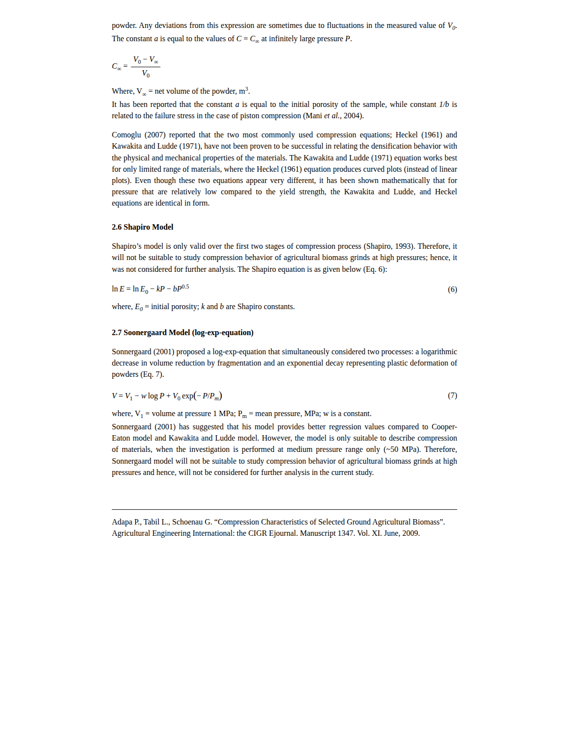powder. Any deviations from this expression are sometimes due to fluctuations in the measured value of V0. The constant a is equal to the values of C = C∞ at infinitely large pressure P.
C∞ = V0 − V∞ V0
Where, V∞ = net volume of the powder, m3.
It has been reported that the constant a is equal to the initial porosity of the sample, while constant 1/b is related to the failure stress in the case of piston compression (Mani et al., 2004).
Comoglu (2007) reported that the two most commonly used compression equations; Heckel (1961) and Kawakita and Ludde (1971), have not been proven to be successful in relating the densification behavior with the physical and mechanical properties of the materials. The Kawakita and Ludde (1971) equation works best for only limited range of materials, where the Heckel (1961) equation produces curved plots (instead of linear plots). Even though these two equations appear very different, it has been shown mathematically that for pressure that are relatively low compared to the yield strength, the Kawakita and Ludde, and Heckel equations are identical in form.
2.6 Shapiro Model
Shapiro’s model is only valid over the first two stages of compression process (Shapiro, 1993). Therefore, it will not be suitable to study compression behavior of agricultural biomass grinds at high pressures; hence, it was not considered for further analysis. The Shapiro equation is as given below (Eq. 6):
ln E = ln E0 − kP − bP0.5 (6)
where, E0 = initial porosity; k and b are Shapiro constants.
2.7 Soonergaard Model (log-exp-equation)
Sonnergaard (2001) proposed a log-exp-equation that simultaneously considered two processes: a logarithmic decrease in volume reduction by fragmentation and an exponential decay representing plastic deformation of powders (Eq. 7).
V = V1 − w log P + V0 exp(− P/Pm) (7)
where, V1 = volume at pressure 1 MPa; Pm = mean pressure, MPa; w is a constant.
Sonnergaard (2001) has suggested that his model provides better regression values compared to Cooper-Eaton model and Kawakita and Ludde model. However, the model is only suitable to describe compression of materials, when the investigation is performed at medium pressure range only (~50 MPa). Therefore, Sonnergaard model will not be suitable to study compression behavior of agricultural biomass grinds at high pressures and hence, will not be considered for further analysis in the current study.
Adapa P., Tabil L., Schoenau G. “Compression Characteristics of Selected Ground Agricultural Biomass”. Agricultural Engineering International: the CIGR Ejournal. Manuscript 1347. Vol. XI. June, 2009.